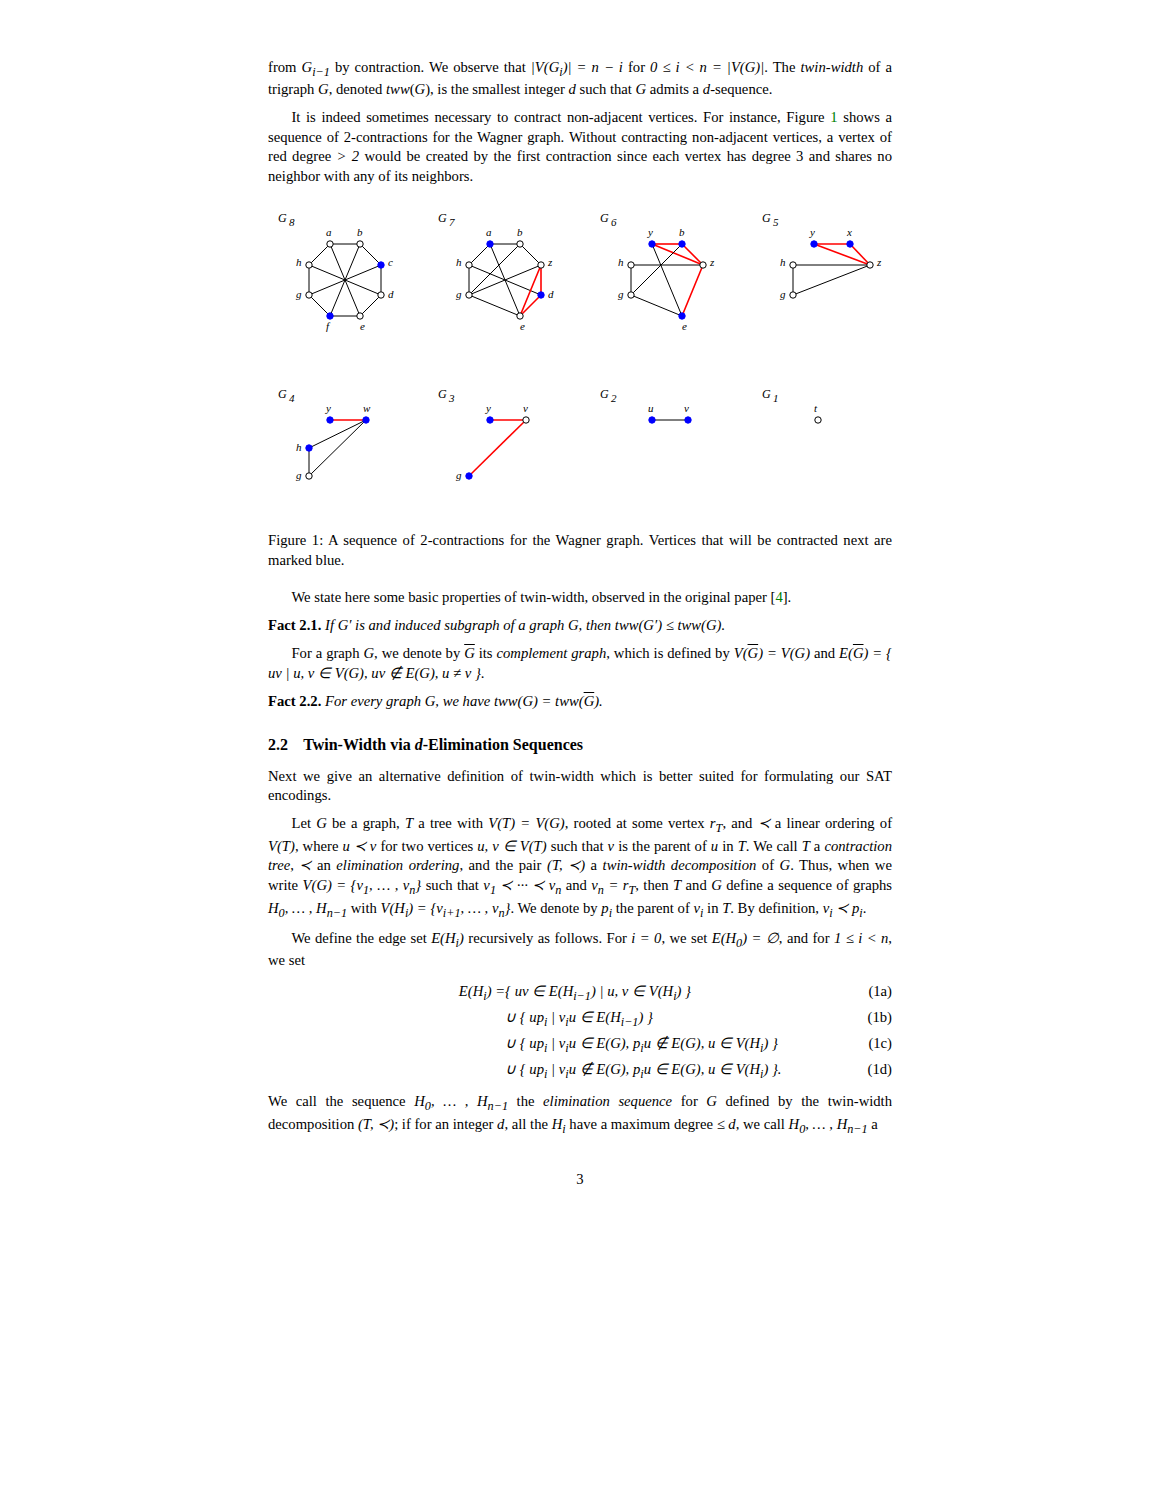from Gi−1 by contraction. We observe that |V(Gi)| = n − i for 0 ≤ i < n = |V(G)|. The twin-width of a trigraph G, denoted tww(G), is the smallest integer d such that G admits a d-sequence.
It is indeed sometimes necessary to contract non-adjacent vertices. For instance, Figure 1 shows a sequence of 2-contractions for the Wagner graph. Without contracting non-adjacent vertices, a vertex of red degree > 2 would be created by the first contraction since each vertex has degree 3 and shares no neighbor with any of its neighbors.
G8 a b c d e f g h G7 a b z d e g h G6 y b z e g h G5 y x z g h G4 y w h g G3 y v g G2 u v G1 t
Figure 1: A sequence of 2-contractions for the Wagner graph. Vertices that will be contracted next are marked blue.
We state here some basic properties of twin-width, observed in the original paper [4].
Fact 2.1. If G′ is and induced subgraph of a graph G, then tww(G′) ≤ tww(G).
For a graph G, we denote by G its complement graph, which is defined by V(G) = V(G) and E(G) = { uv | u, v ∈ V(G), uv ∉ E(G), u ≠ v }.
Fact 2.2. For every graph G, we have tww(G) = tww(G).
2.2 Twin-Width via d-Elimination Sequences
Next we give an alternative definition of twin-width which is better suited for formulating our SAT encodings.
Let G be a graph, T a tree with V(T) = V(G), rooted at some vertex rT, and ≺ a linear ordering of V(T), where u ≺ v for two vertices u, v ∈ V(T) such that v is the parent of u in T. We call T a contraction tree, ≺ an elimination ordering, and the pair (T, ≺) a twin-width decomposition of G. Thus, when we write V(G) = {v1, … , vn} such that v1 ≺ ··· ≺ vn and vn = rT, then T and G define a sequence of graphs H0, … , Hn−1 with V(Hi) = {vi+1, … , vn}. We denote by pi the parent of vi in T. By definition, vi ≺ pi.
We define the edge set E(Hi) recursively as follows. For i = 0, we set E(H0) = ∅, and for 1 ≤ i < n, we set
| E(H i ) = | { uv ∈ E(H i−1 ) / u, v ∈ V(H i ) } | (1a) |
| | ∪ { up i / v i u ∈ E(H i−1 ) } | (1b) |
| | ∪ { up i / v i u ∈ E(G), p i u ∉ E(G), u ∈ V(H i ) } | (1c) |
| | ∪ { up i / v i u ∉ E(G), p i u ∈ E(G), u ∈ V(H i ) }. | (1d) |
We call the sequence H0, … , Hn−1 the elimination sequence for G defined by the twin-width decomposition (T, ≺); if for an integer d, all the Hi have a maximum degree ≤ d, we call H0, … , Hn−1 a
3